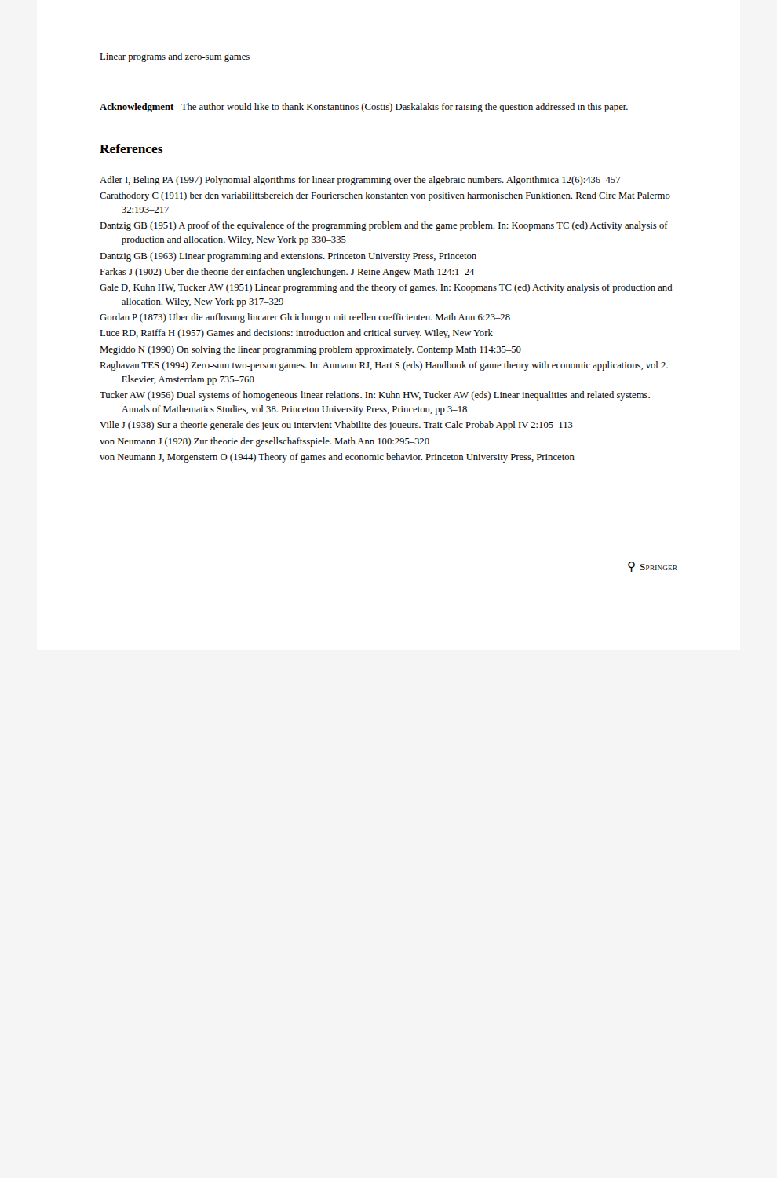Linear programs and zero-sum games
Acknowledgment The author would like to thank Konstantinos (Costis) Daskalakis for raising the question addressed in this paper.
References
Adler I, Beling PA (1997) Polynomial algorithms for linear programming over the algebraic numbers. Algorithmica 12(6):436–457
Carathodory C (1911) ber den variabilittsbereich der Fourierschen konstanten von positiven harmonischen Funktionen. Rend Circ Mat Palermo 32:193–217
Dantzig GB (1951) A proof of the equivalence of the programming problem and the game problem. In: Koopmans TC (ed) Activity analysis of production and allocation. Wiley, New York pp 330–335
Dantzig GB (1963) Linear programming and extensions. Princeton University Press, Princeton
Farkas J (1902) Uber die theorie der einfachen ungleichungen. J Reine Angew Math 124:1–24
Gale D, Kuhn HW, Tucker AW (1951) Linear programming and the theory of games. In: Koopmans TC (ed) Activity analysis of production and allocation. Wiley, New York pp 317–329
Gordan P (1873) Uber die auflosung lincarer Glcichungcn mit reellen coefficienten. Math Ann 6:23–28
Luce RD, Raiffa H (1957) Games and decisions: introduction and critical survey. Wiley, New York
Megiddo N (1990) On solving the linear programming problem approximately. Contemp Math 114:35–50
Raghavan TES (1994) Zero-sum two-person games. In: Aumann RJ, Hart S (eds) Handbook of game theory with economic applications, vol 2. Elsevier, Amsterdam pp 735–760
Tucker AW (1956) Dual systems of homogeneous linear relations. In: Kuhn HW, Tucker AW (eds) Linear inequalities and related systems. Annals of Mathematics Studies, vol 38. Princeton University Press, Princeton, pp 3–18
Ville J (1938) Sur a theorie generale des jeux ou intervient Vhabilite des joueurs. Trait Calc Probab Appl IV 2:105–113
von Neumann J (1928) Zur theorie der gesellschaftsspiele. Math Ann 100:295–320
von Neumann J, Morgenstern O (1944) Theory of games and economic behavior. Princeton University Press, Princeton
⚲Springer